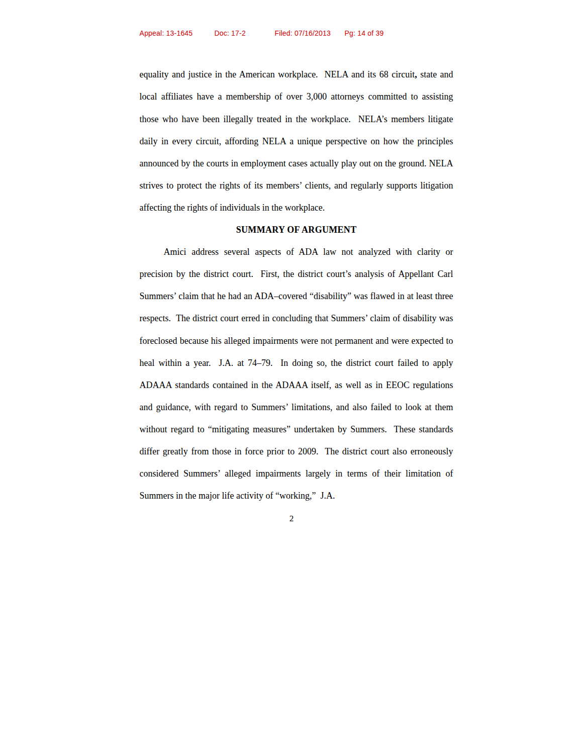Appeal: 13-1645 Doc: 17-2 Filed: 07/16/2013 Pg: 14 of 39
equality and justice in the American workplace. NELA and its 68 circuit, state and local affiliates have a membership of over 3,000 attorneys committed to assisting those who have been illegally treated in the workplace. NELA’s members litigate daily in every circuit, affording NELA a unique perspective on how the principles announced by the courts in employment cases actually play out on the ground. NELA strives to protect the rights of its members’ clients, and regularly supports litigation affecting the rights of individuals in the workplace.
SUMMARY OF ARGUMENT
Amici address several aspects of ADA law not analyzed with clarity or precision by the district court. First, the district court’s analysis of Appellant Carl Summers’ claim that he had an ADA–covered “disability” was flawed in at least three respects. The district court erred in concluding that Summers’ claim of disability was foreclosed because his alleged impairments were not permanent and were expected to heal within a year. J.A. at 74–79. In doing so, the district court failed to apply ADAAA standards contained in the ADAAA itself, as well as in EEOC regulations and guidance, with regard to Summers’ limitations, and also failed to look at them without regard to “mitigating measures” undertaken by Summers. These standards differ greatly from those in force prior to 2009. The district court also erroneously considered Summers’ alleged impairments largely in terms of their limitation of Summers in the major life activity of “working,” J.A.
2